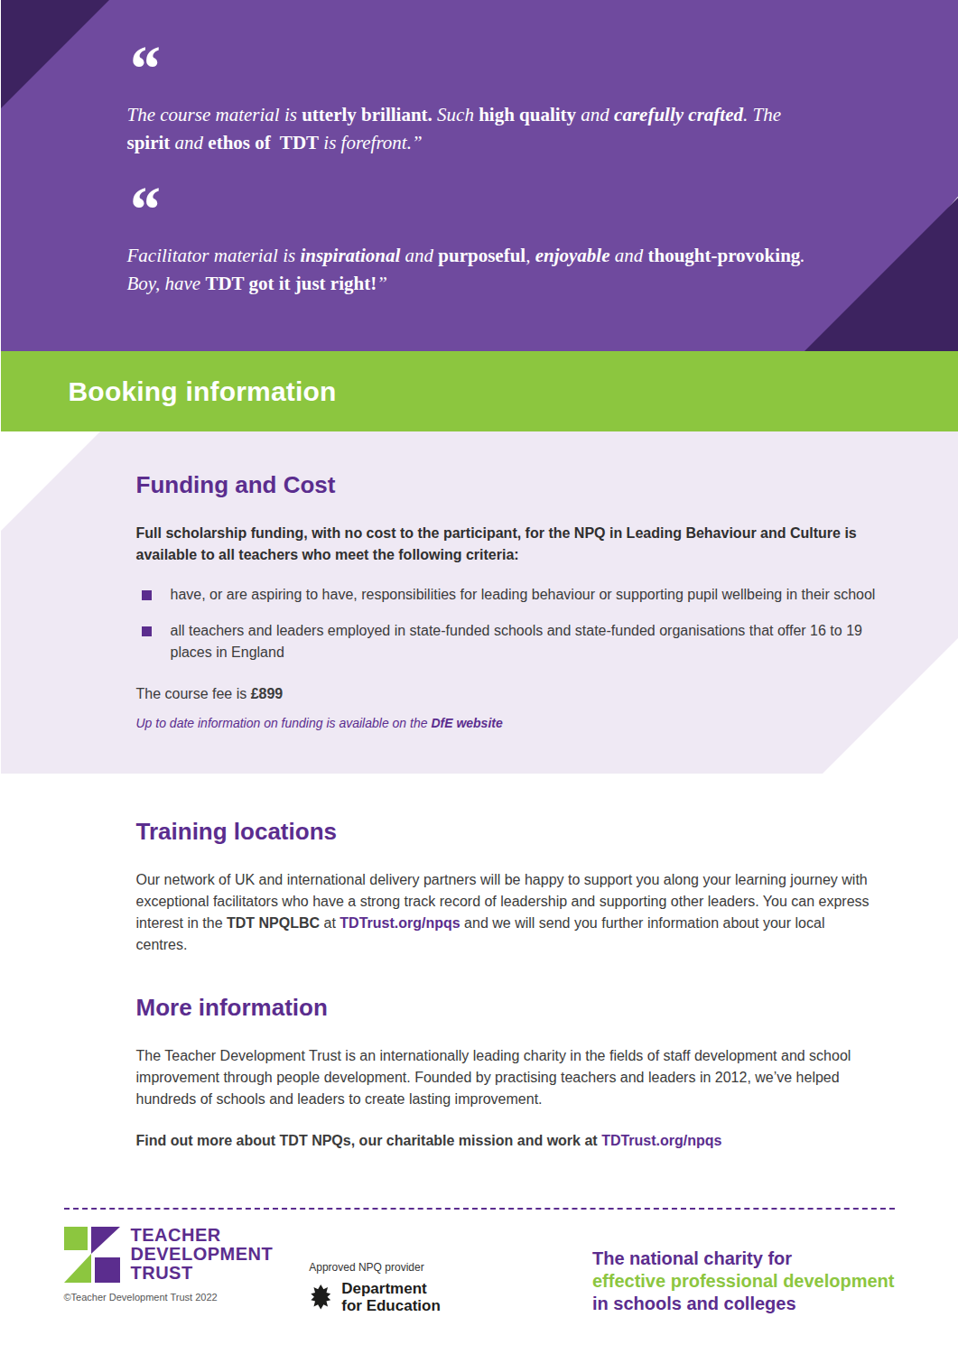“
The course material is utterly brilliant. Such high quality and carefully crafted. The spirit and ethos of TDT is forefront.”
“
Facilitator material is inspirational and purposeful, enjoyable and thought-provoking. Boy, have TDT got it just right!”
Booking information
Funding and Cost
Full scholarship funding, with no cost to the participant, for the NPQ in Leading Behaviour and Culture is available to all teachers who meet the following criteria:
have, or are aspiring to have, responsibilities for leading behaviour or supporting pupil wellbeing in their school
all teachers and leaders employed in state-funded schools and state-funded organisations that offer 16 to 19 places in England
The course fee is £899
Up to date information on funding is available on the DfE website
Training locations
Our network of UK and international delivery partners will be happy to support you along your learning journey with exceptional facilitators who have a strong track record of leadership and supporting other leaders. You can express interest in the TDT NPQLBC at TDTrust.org/npqs and we will send you further information about your local centres.
More information
The Teacher Development Trust is an internationally leading charity in the fields of staff development and school improvement through people development. Founded by practising teachers and leaders in 2012, we’ve helped hundreds of schools and leaders to create lasting improvement.
Find out more about TDT NPQs, our charitable mission and work at TDTrust.org/npqs
TEACHER DEVELOPMENT TRUST
©Teacher Development Trust 2022
Approved NPQ provider
Department for Education
The national charity for
effective professional development
in schools and colleges